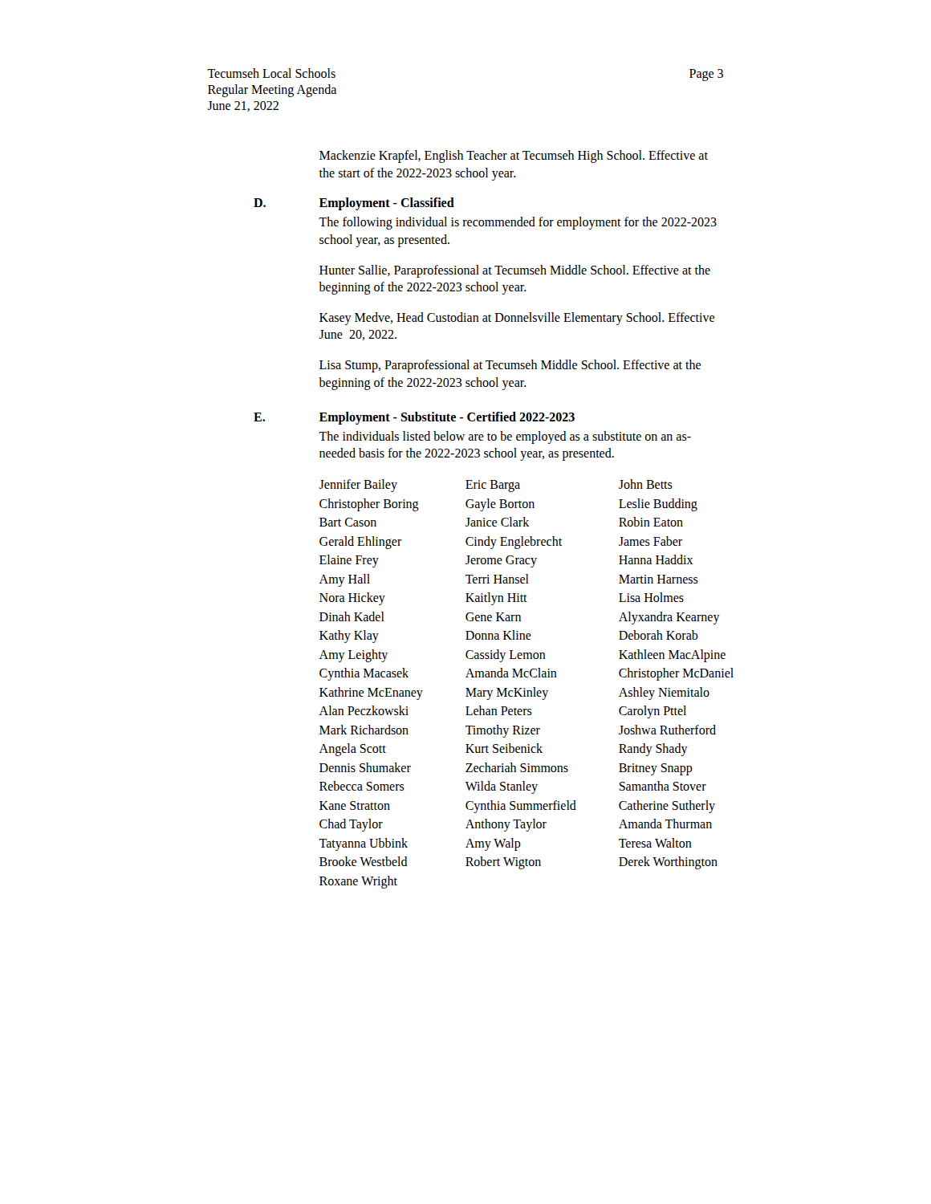Tecumseh Local Schools
Regular Meeting Agenda
June 21, 2022
Page 3
Mackenzie Krapfel, English Teacher at Tecumseh High School. Effective at the start of the 2022-2023 school year.
D. Employment - Classified
The following individual is recommended for employment for the 2022-2023 school year, as presented.
Hunter Sallie, Paraprofessional at Tecumseh Middle School. Effective at the beginning of the 2022-2023 school year.
Kasey Medve, Head Custodian at Donnelsville Elementary School. Effective June 20, 2022.
Lisa Stump, Paraprofessional at Tecumseh Middle School. Effective at the beginning of the 2022-2023 school year.
E. Employment - Substitute - Certified 2022-2023
The individuals listed below are to be employed as a substitute on an as-needed basis for the 2022-2023 school year, as presented.
| Jennifer Bailey | Eric Barga | John Betts |
| Christopher Boring | Gayle Borton | Leslie Budding |
| Bart Cason | Janice Clark | Robin Eaton |
| Gerald Ehlinger | Cindy Englebrecht | James Faber |
| Elaine Frey | Jerome Gracy | Hanna Haddix |
| Amy Hall | Terri Hansel | Martin Harness |
| Nora Hickey | Kaitlyn Hitt | Lisa Holmes |
| Dinah Kadel | Gene Karn | Alyxandra Kearney |
| Kathy Klay | Donna Kline | Deborah Korab |
| Amy Leighty | Cassidy Lemon | Kathleen MacAlpine |
| Cynthia Macasek | Amanda McClain | Christopher McDaniel |
| Kathrine McEnaney | Mary McKinley | Ashley Niemitalo |
| Alan Peczkowski | Lehan Peters | Carolyn Pttel |
| Mark Richardson | Timothy Rizer | Joshwa Rutherford |
| Angela Scott | Kurt Seibenick | Randy Shady |
| Dennis Shumaker | Zechariah Simmons | Britney Snapp |
| Rebecca Somers | Wilda Stanley | Samantha Stover |
| Kane Stratton | Cynthia Summerfield | Catherine Sutherly |
| Chad Taylor | Anthony Taylor | Amanda Thurman |
| Tatyanna Ubbink | Amy Walp | Teresa Walton |
| Brooke Westbeld | Robert Wigton | Derek Worthington |
| Roxane Wright | | |